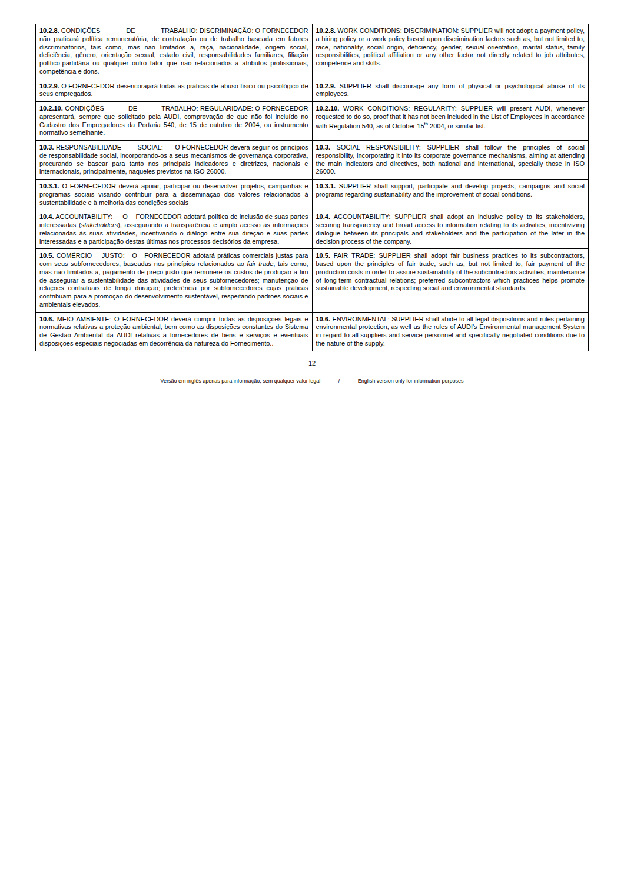| 10.2.8. CONDIÇÕES DE TRABALHO: DISCRIMINAÇÃO: O FORNECEDOR não praticará política remuneratória, de contratação ou de trabalho baseada em fatores discriminatórios, tais como, mas não limitados a, raça, nacionalidade, origem social, deficiência, gênero, orientação sexual, estado civil, responsabilidades familiares, filiação político-partidária ou qualquer outro fator que não relacionados a atributos profissionais, competência e dons. | 10.2.8. WORK CONDITIONS: DISCRIMINATION: SUPPLIER will not adopt a payment policy, a hiring policy or a work policy based upon discrimination factors such as, but not limited to, race, nationality, social origin, deficiency, gender, sexual orientation, marital status, family responsibilities, political affiliation or any other factor not directly related to job attributes, competence and skills. |
| 10.2.9. O FORNECEDOR desencorajará todas as práticas de abuso físico ou psicológico de seus empregados. | 10.2.9. SUPPLIER shall discourage any form of physical or psychological abuse of its employees. |
| 10.2.10. CONDIÇÕES DE TRABALHO: REGULARIDADE: O FORNECEDOR apresentará, sempre que solicitado pela AUDI, comprovação de que não foi incluído no Cadastro dos Empregadores da Portaria 540, de 15 de outubro de 2004, ou instrumento normativo semelhante. | 10.2.10. WORK CONDITIONS: REGULARITY: SUPPLIER will present AUDI, whenever requested to do so, proof that it has not been included in the List of Employees in accordance with Regulation 540, as of October 15 th 2004, or similar list. |
| 10.3. RESPONSABILIDADE SOCIAL: O FORNECEDOR deverá seguir os princípios de responsabilidade social, incorporando-os a seus mecanismos de governança corporativa, procurando se basear para tanto nos principais indicadores e diretrizes, nacionais e internacionais, principalmente, naqueles previstos na ISO 26000. | 10.3. SOCIAL RESPONSIBILITY: SUPPLIER shall follow the principles of social responsibility, incorporating it into its corporate governance mechanisms, aiming at attending the main indicators and directives, both national and international, specially those in ISO 26000. |
| 10.3.1. O FORNECEDOR deverá apoiar, participar ou desenvolver projetos, campanhas e programas sociais visando contribuir para a disseminação dos valores relacionados à sustentabilidade e à melhoria das condições sociais | 10.3.1. SUPPLIER shall support, participate and develop projects, campaigns and social programs regarding sustainability and the improvement of social conditions. |
| 10.4. ACCOUNTABILITY: O FORNECEDOR adotará política de inclusão de suas partes interessadas ( stakeholders ), assegurando a transparência e amplo acesso às informações relacionadas às suas atividades, incentivando o diálogo entre sua direção e suas partes interessadas e a participação destas últimas nos processos decisórios da empresa. | 10.4. ACCOUNTABILITY: SUPPLIER shall adopt an inclusive policy to its stakeholders, securing transparency and broad access to information relating to its activities, incentivizing dialogue between its principals and stakeholders and the participation of the later in the decision process of the company. |
| 10.5. COMÉRCIO JUSTO: O FORNECEDOR adotará práticas comerciais justas para com seus subfornecedores, baseadas nos princípios relacionados ao fair trade , tais como, mas não limitados a, pagamento de preço justo que remunere os custos de produção a fim de assegurar a sustentabilidade das atividades de seus subfornecedores; manutenção de relações contratuais de longa duração; preferência por subfornecedores cujas práticas contribuam para a promoção do desenvolvimento sustentável, respeitando padrões sociais e ambientais elevados. | 10.5. FAIR TRADE: SUPPLIER shall adopt fair business practices to its subcontractors, based upon the principles of fair trade, such as, but not limited to, fair payment of the production costs in order to assure sustainability of the subcontractors activities, maintenance of long-term contractual relations; preferred subcontractors which practices helps promote sustainable development, respecting social and environmental standards. |
| 10.6. MEIO AMBIENTE: O FORNECEDOR deverá cumprir todas as disposições legais e normativas relativas a proteção ambiental, bem como as disposições constantes do Sistema de Gestão Ambiental da AUDI relativas a fornecedores de bens e serviços e eventuais disposições especiais negociadas em decorrência da natureza do Fornecimento.. | 10.6. ENVIRONMENTAL: SUPPLIER shall abide to all legal dispositions and rules pertaining environmental protection, as well as the rules of AUDI's Environmental management System in regard to all suppliers and service personnel and specifically negotiated conditions due to the nature of the supply. |
12
Versão em inglês apenas para informação, sem qualquer valor legal / English version only for information purposes